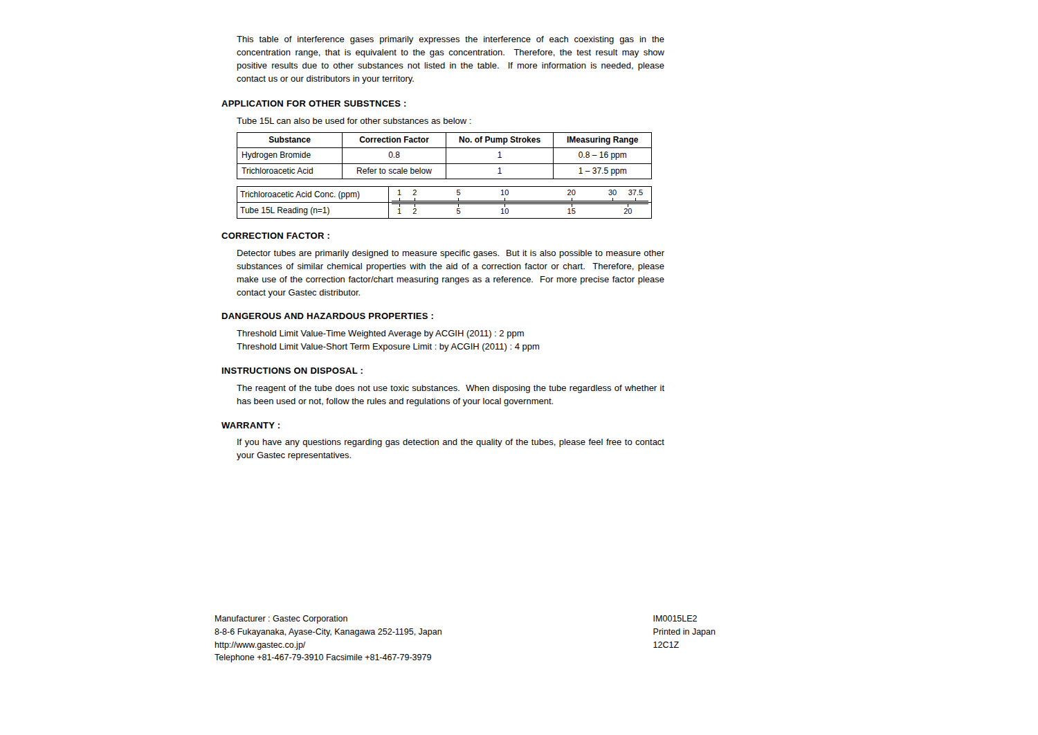This table of interference gases primarily expresses the interference of each coexisting gas in the concentration range, that is equivalent to the gas concentration. Therefore, the test result may show positive results due to other substances not listed in the table. If more information is needed, please contact us or our distributors in your territory.
APPLICATION FOR OTHER SUBSTNCES :
Tube 15L can also be used for other substances as below :
| Substance | Correction Factor | No. of Pump Strokes | IMeasuring Range |
| --- | --- | --- | --- |
| Hydrogen Bromide | 0.8 | 1 | 0.8 – 16 ppm |
| Trichloroacetic Acid | Refer to scale below | 1 | 1 – 37.5 ppm |
| Trichloroacetic Acid Conc. (ppm) | 1 2 5 10 20 30 37.5 |
| Tube 15L Reading (n=1) | 1 2 5 10 15 20 |
CORRECTION FACTOR :
Detector tubes are primarily designed to measure specific gases. But it is also possible to measure other substances of similar chemical properties with the aid of a correction factor or chart. Therefore, please make use of the correction factor/chart measuring ranges as a reference. For more precise factor please contact your Gastec distributor.
DANGEROUS AND HAZARDOUS PROPERTIES :
Threshold Limit Value-Time Weighted Average by ACGIH (2011) : 2 ppm
Threshold Limit Value-Short Term Exposure Limit : by ACGIH (2011) : 4 ppm
INSTRUCTIONS ON DISPOSAL :
The reagent of the tube does not use toxic substances. When disposing the tube regardless of whether it has been used or not, follow the rules and regulations of your local government.
WARRANTY :
If you have any questions regarding gas detection and the quality of the tubes, please feel free to contact your Gastec representatives.
Manufacturer : Gastec Corporation
8-8-6 Fukayanaka, Ayase-City, Kanagawa 252-1195, Japan
http://www.gastec.co.jp/
Telephone +81-467-79-3910 Facsimile +81-467-79-3979
IM0015LE2
Printed in Japan
12C1Z